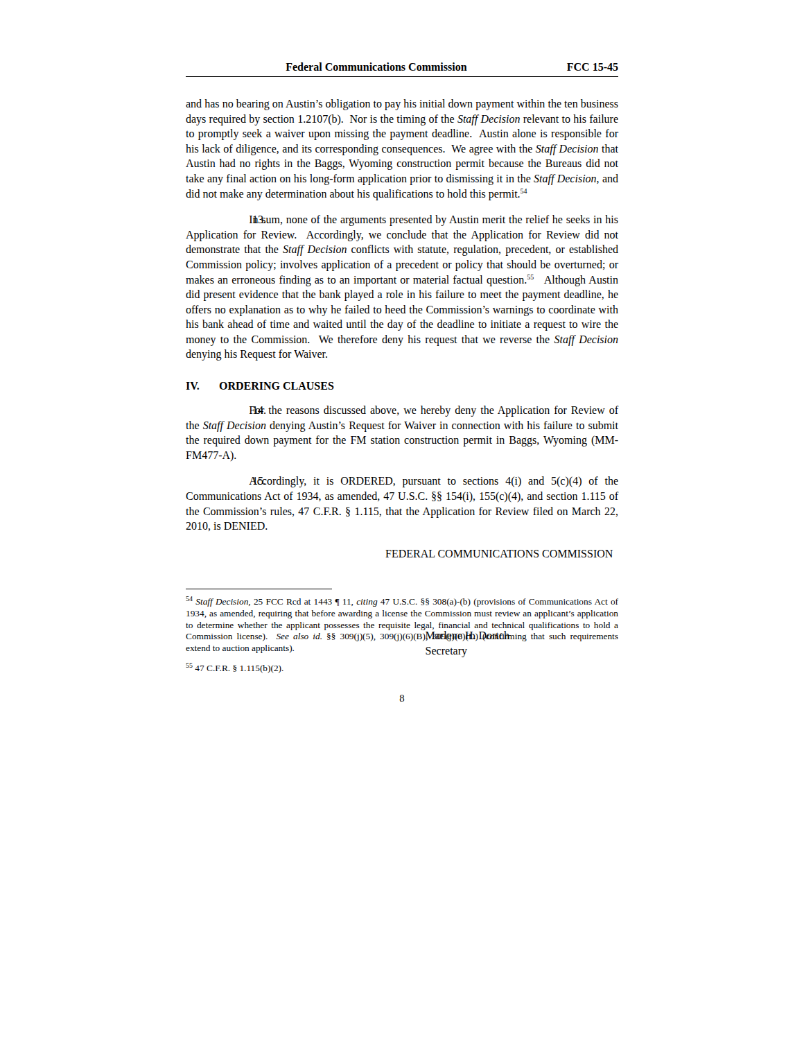Federal Communications Commission
FCC 15-45
and has no bearing on Austin’s obligation to pay his initial down payment within the ten business days required by section 1.2107(b). Nor is the timing of the Staff Decision relevant to his failure to promptly seek a waiver upon missing the payment deadline. Austin alone is responsible for his lack of diligence, and its corresponding consequences. We agree with the Staff Decision that Austin had no rights in the Baggs, Wyoming construction permit because the Bureaus did not take any final action on his long-form application prior to dismissing it in the Staff Decision, and did not make any determination about his qualifications to hold this permit.54
13. In sum, none of the arguments presented by Austin merit the relief he seeks in his Application for Review. Accordingly, we conclude that the Application for Review did not demonstrate that the Staff Decision conflicts with statute, regulation, precedent, or established Commission policy; involves application of a precedent or policy that should be overturned; or makes an erroneous finding as to an important or material factual question.55 Although Austin did present evidence that the bank played a role in his failure to meet the payment deadline, he offers no explanation as to why he failed to heed the Commission’s warnings to coordinate with his bank ahead of time and waited until the day of the deadline to initiate a request to wire the money to the Commission. We therefore deny his request that we reverse the Staff Decision denying his Request for Waiver.
IV. ORDERING CLAUSES
14. For the reasons discussed above, we hereby deny the Application for Review of the Staff Decision denying Austin’s Request for Waiver in connection with his failure to submit the required down payment for the FM station construction permit in Baggs, Wyoming (MM-FM477-A).
15. Accordingly, it is ORDERED, pursuant to sections 4(i) and 5(c)(4) of the Communications Act of 1934, as amended, 47 U.S.C. §§ 154(i), 155(c)(4), and section 1.115 of the Commission’s rules, 47 C.F.R. § 1.115, that the Application for Review filed on March 22, 2010, is DENIED.
FEDERAL COMMUNICATIONS COMMISSION
Marlene H. Dortch
Secretary
54 Staff Decision, 25 FCC Rcd at 1443 ¶ 11, citing 47 U.S.C. §§ 308(a)-(b) (provisions of Communications Act of 1934, as amended, requiring that before awarding a license the Commission must review an applicant’s application to determine whether the applicant possesses the requisite legal, financial and technical qualifications to hold a Commission license). See also id. §§ 309(j)(5), 309(j)(6)(B), 309(j)(6)(D) (confirming that such requirements extend to auction applicants).
55 47 C.F.R. § 1.115(b)(2).
8